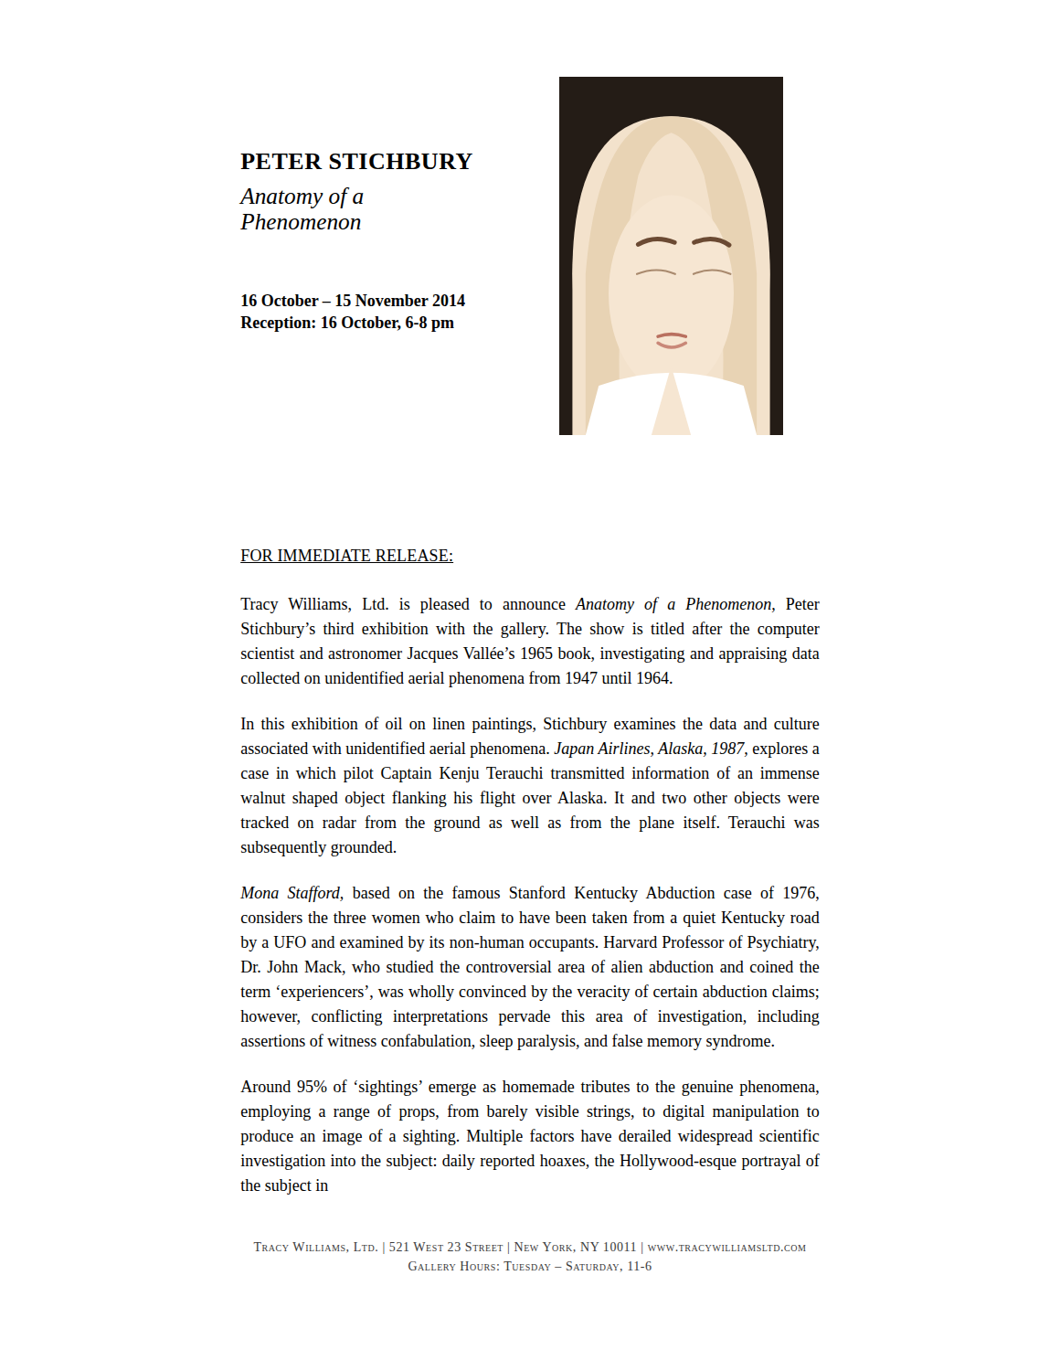PETER STICHBURY
Anatomy of a Phenomenon
16 October – 15 November 2014
Reception: 16 October, 6-8 pm
FOR IMMEDIATE RELEASE:
Tracy Williams, Ltd. is pleased to announce Anatomy of a Phenomenon, Peter Stichbury’s third exhibition with the gallery. The show is titled after the computer scientist and astronomer Jacques Vallée’s 1965 book, investigating and appraising data collected on unidentified aerial phenomena from 1947 until 1964.
In this exhibition of oil on linen paintings, Stichbury examines the data and culture associated with unidentified aerial phenomena. Japan Airlines, Alaska, 1987, explores a case in which pilot Captain Kenju Terauchi transmitted information of an immense walnut shaped object flanking his flight over Alaska. It and two other objects were tracked on radar from the ground as well as from the plane itself. Terauchi was subsequently grounded.
Mona Stafford, based on the famous Stanford Kentucky Abduction case of 1976, considers the three women who claim to have been taken from a quiet Kentucky road by a UFO and examined by its non-human occupants. Harvard Professor of Psychiatry, Dr. John Mack, who studied the controversial area of alien abduction and coined the term ‘experiencers’, was wholly convinced by the veracity of certain abduction claims; however, conflicting interpretations pervade this area of investigation, including assertions of witness confabulation, sleep paralysis, and false memory syndrome.
Around 95% of ‘sightings’ emerge as homemade tributes to the genuine phenomena, employing a range of props, from barely visible strings, to digital manipulation to produce an image of a sighting. Multiple factors have derailed widespread scientific investigation into the subject: daily reported hoaxes, the Hollywood-esque portrayal of the subject in
Tracy Williams, Ltd. | 521 West 23 Street | New York, NY 10011 | www.tracywilliamsltd.com Gallery Hours: Tuesday – Saturday, 11-6